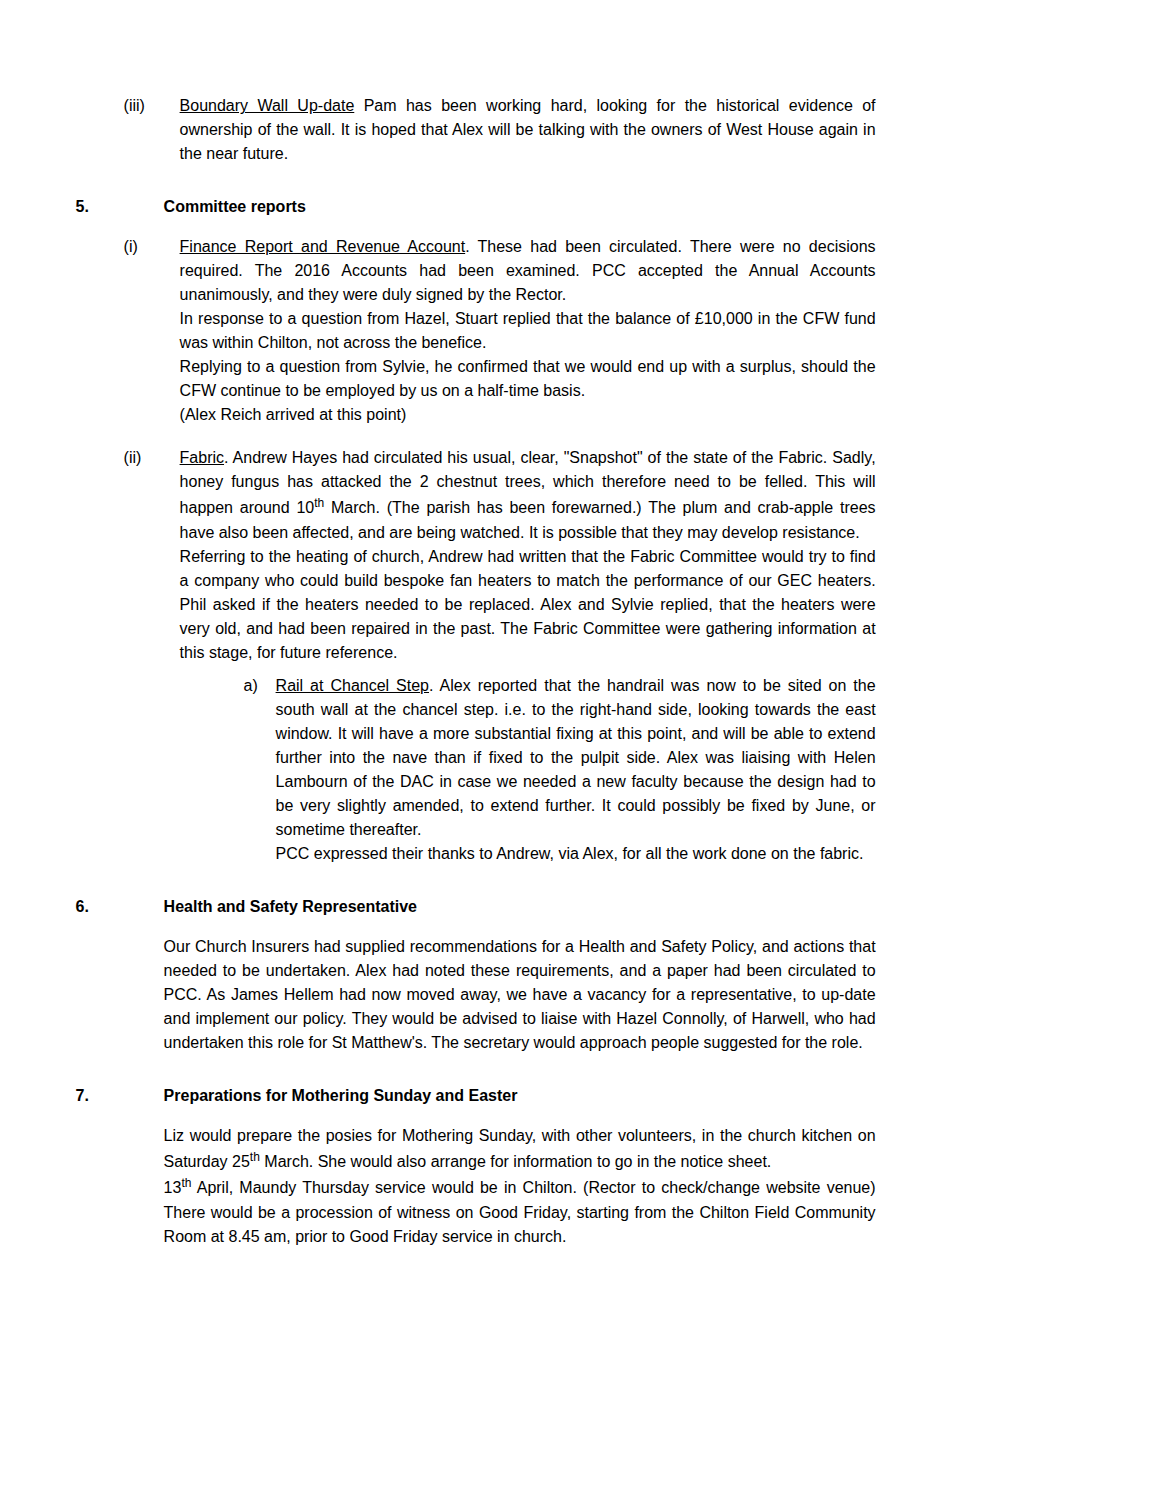(iii)
Boundary Wall Up-date Pam has been working hard, looking for the historical evidence of ownership of the wall. It is hoped that Alex will be talking with the owners of West House again in the near future.
5.
Committee reports
(i)
Finance Report and Revenue Account. These had been circulated. There were no decisions required. The 2016 Accounts had been examined. PCC accepted the Annual Accounts unanimously, and they were duly signed by the Rector.
In response to a question from Hazel, Stuart replied that the balance of £10,000 in the CFW fund was within Chilton, not across the benefice.
Replying to a question from Sylvie, he confirmed that we would end up with a surplus, should the CFW continue to be employed by us on a half-time basis.
(Alex Reich arrived at this point)
(ii)
Fabric. Andrew Hayes had circulated his usual, clear, "Snapshot" of the state of the Fabric. Sadly, honey fungus has attacked the 2 chestnut trees, which therefore need to be felled. This will happen around 10th March. (The parish has been forewarned.) The plum and crab-apple trees have also been affected, and are being watched. It is possible that they may develop resistance.
Referring to the heating of church, Andrew had written that the Fabric Committee would try to find a company who could build bespoke fan heaters to match the performance of our GEC heaters. Phil asked if the heaters needed to be replaced. Alex and Sylvie replied, that the heaters were very old, and had been repaired in the past. The Fabric Committee were gathering information at this stage, for future reference.
a)
Rail at Chancel Step. Alex reported that the handrail was now to be sited on the south wall at the chancel step. i.e. to the right-hand side, looking towards the east window. It will have a more substantial fixing at this point, and will be able to extend further into the nave than if fixed to the pulpit side. Alex was liaising with Helen Lambourn of the DAC in case we needed a new faculty because the design had to be very slightly amended, to extend further. It could possibly be fixed by June, or sometime thereafter.
PCC expressed their thanks to Andrew, via Alex, for all the work done on the fabric.
6.
Health and Safety Representative
Our Church Insurers had supplied recommendations for a Health and Safety Policy, and actions that needed to be undertaken. Alex had noted these requirements, and a paper had been circulated to PCC. As James Hellem had now moved away, we have a vacancy for a representative, to up-date and implement our policy. They would be advised to liaise with Hazel Connolly, of Harwell, who had undertaken this role for St Matthew's. The secretary would approach people suggested for the role.
7.
Preparations for Mothering Sunday and Easter
Liz would prepare the posies for Mothering Sunday, with other volunteers, in the church kitchen on Saturday 25th March. She would also arrange for information to go in the notice sheet.
13th April, Maundy Thursday service would be in Chilton. (Rector to check/change website venue) There would be a procession of witness on Good Friday, starting from the Chilton Field Community Room at 8.45 am, prior to Good Friday service in church.